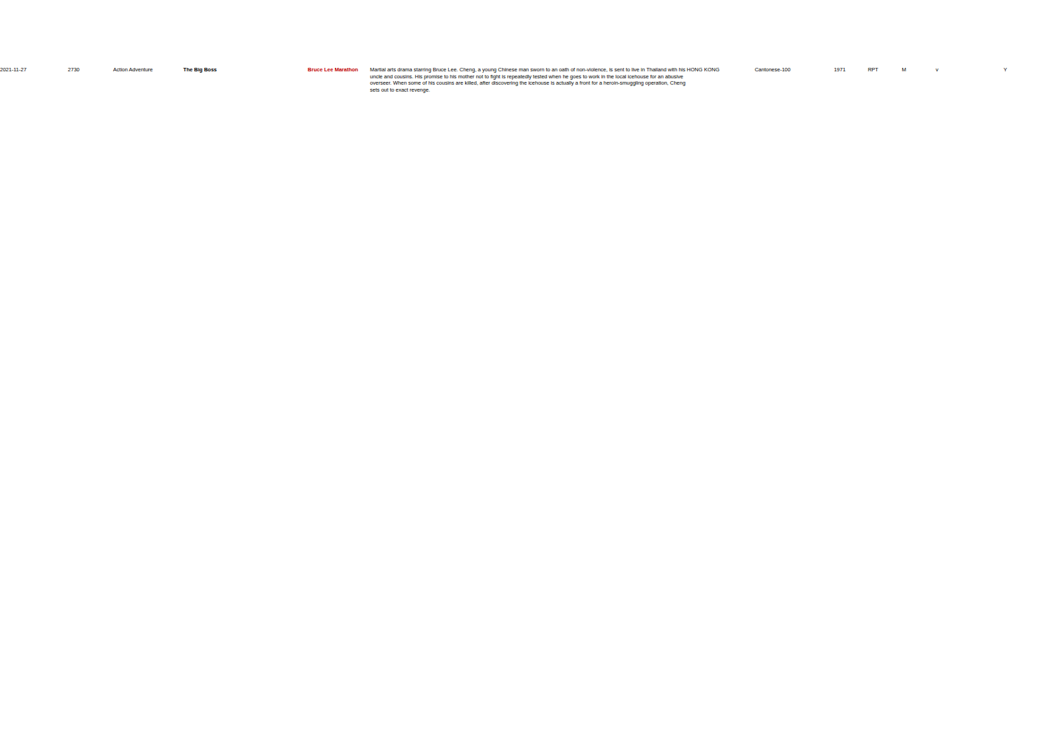| 2021-11-27 | 2730 | Action Adventure | The Big Boss | Bruce Lee Marathon | Martial arts drama starring Bruce Lee. Cheng, a young Chinese man sworn to an oath of non-violence, is sent to live in Thailand with his uncle and cousins. His promise to his mother not to fight is repeatedly tested when he goes to work in the local icehouse for an abusive overseer. When some of his cousins are killed, after discovering the icehouse is actually a front for a heroin-smuggling operation, Cheng sets out to exact revenge. | HONG KONG | Cantonese-100 | 1971 | RPT | M | v | | Y |